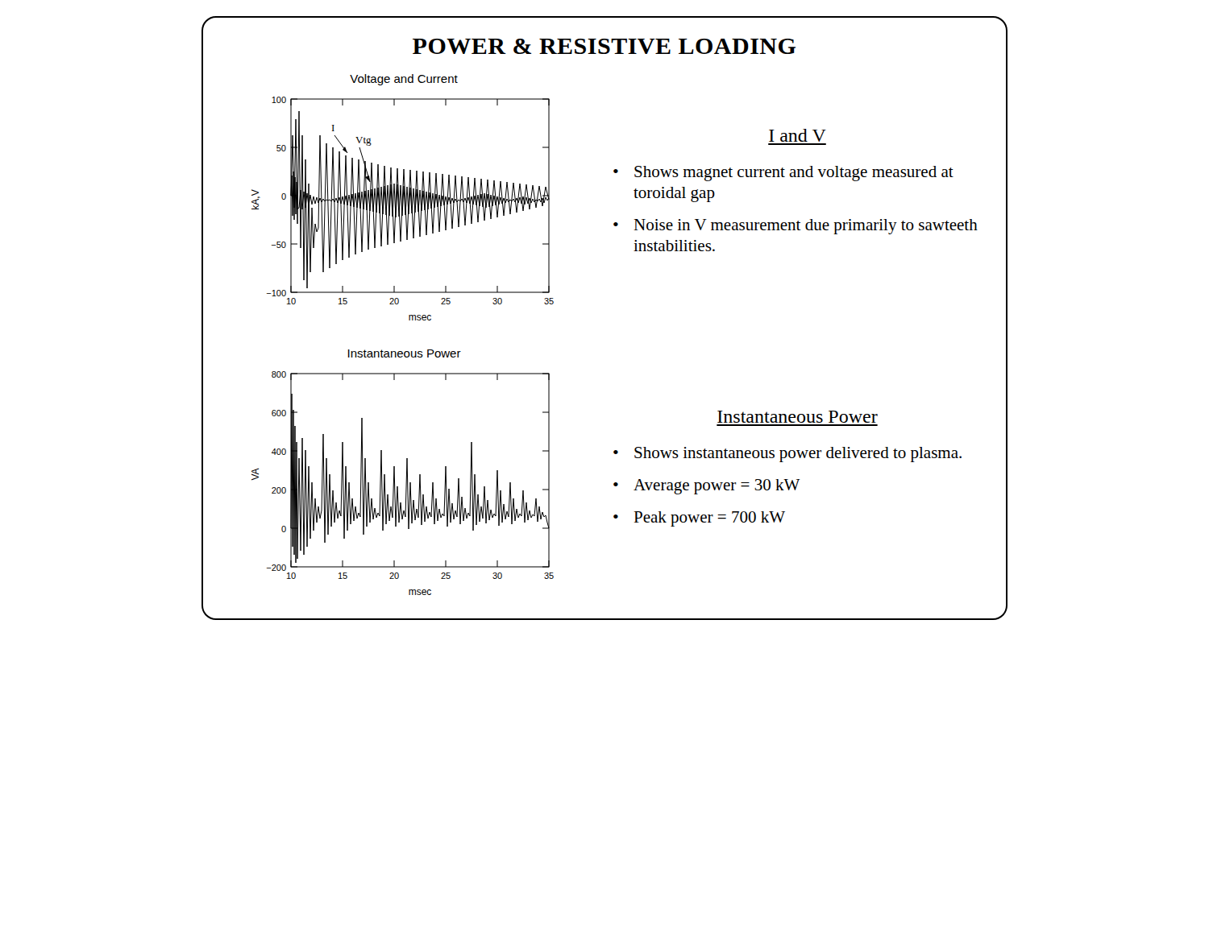POWER & RESISTIVE LOADING
Voltage and Current
100 50 0 −50 −100 10 15 20 25 30 35 msec kA,V I Vtg
Instantaneous Power
800 600 400 200 0 −200 10 15 20 25 30 35 msec VA
I and V
Shows magnet current and voltage measured at toroidal gap
Noise in V measurement due primarily to sawteeth instabilities.
Instantaneous Power
Shows instantaneous power delivered to plasma.
Average power = 30 kW
Peak power = 700 kW